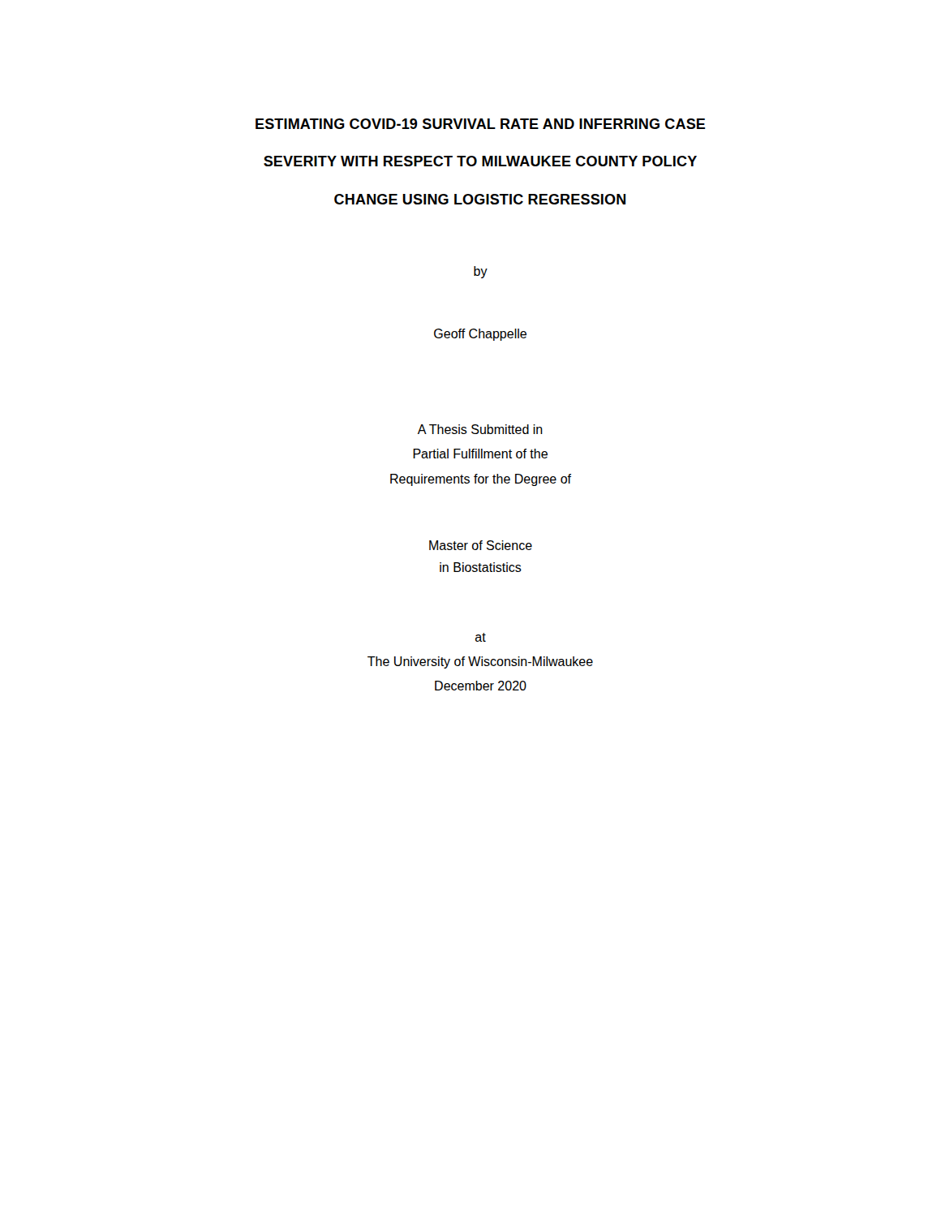Estimating COVID-19 Survival Rate and Inferring Case Severity with Respect to Milwaukee County Policy Change Using Logistic Regression
by
Geoff Chappelle
A Thesis Submitted in
Partial Fulfillment of the
Requirements for the Degree of
Master of Science
in Biostatistics
at
The University of Wisconsin-Milwaukee
December 2020